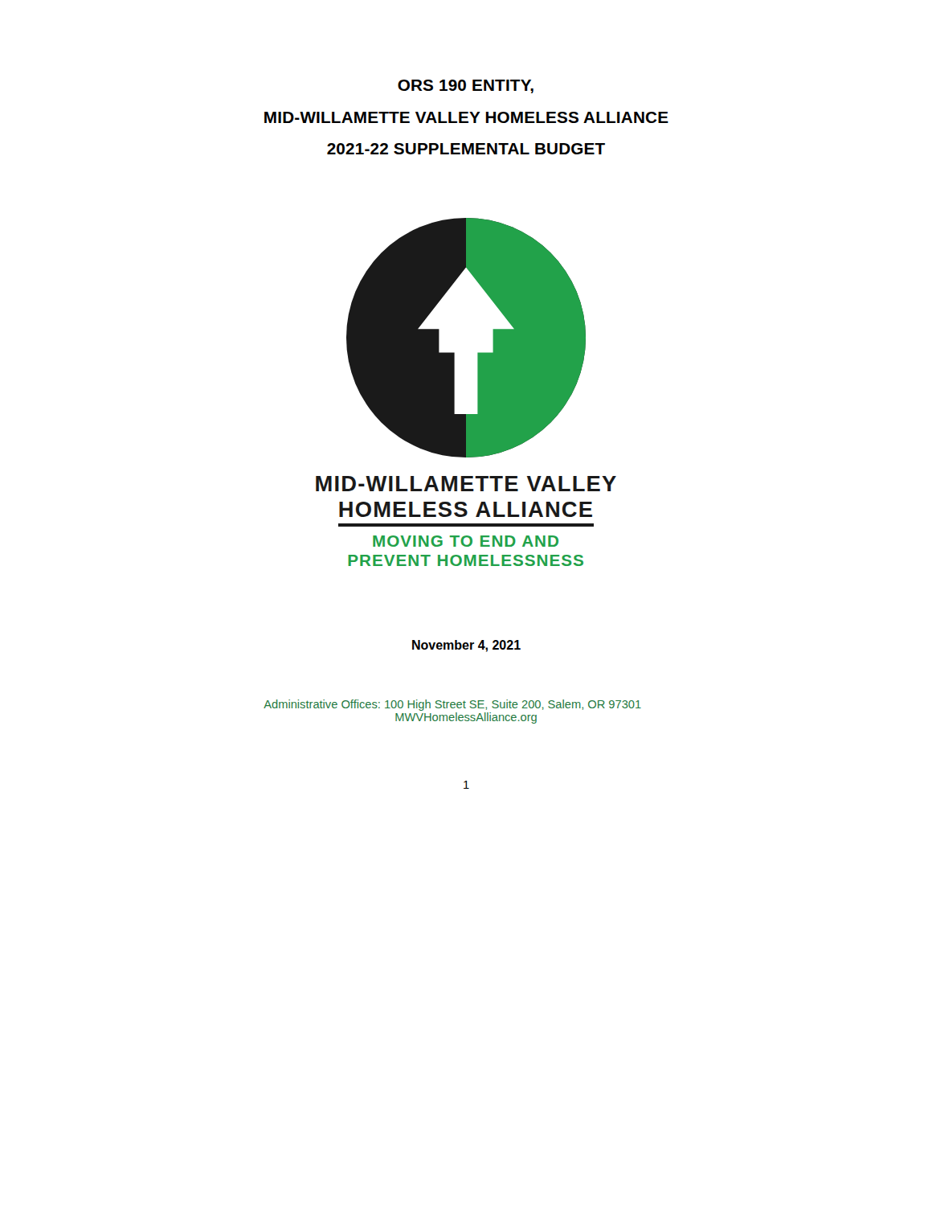ORS 190 ENTITY,
MID-WILLAMETTE VALLEY HOMELESS ALLIANCE
2021-22 SUPPLEMENTAL BUDGET
MID-WILLAMETTE VALLEY
HOMELESS ALLIANCE
MOVING TO END AND
PREVENT HOMELESSNESS
November 4, 2021
Administrative Offices: 100 High Street SE, Suite 200, Salem, OR 97301 MWVHomelessAlliance.org
1